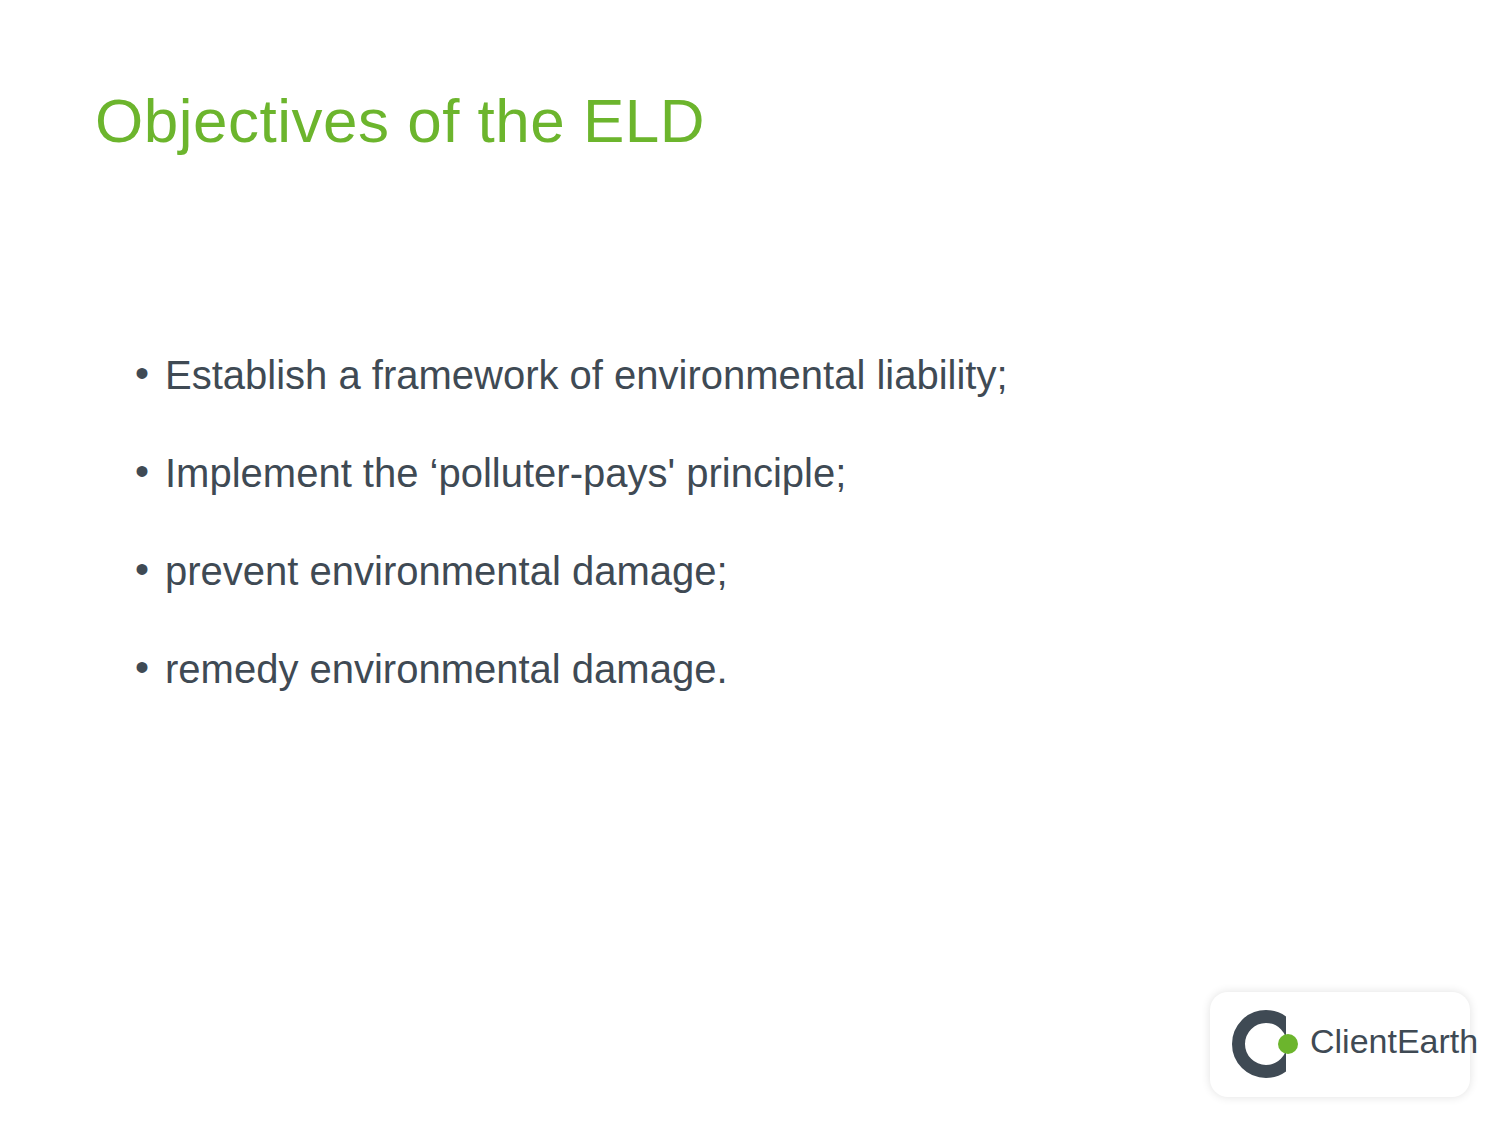Objectives of the ELD
Establish a framework of environmental liability;
Implement the ‘polluter-pays' principle;
prevent environmental damage;
remedy environmental damage.
ClientEarth